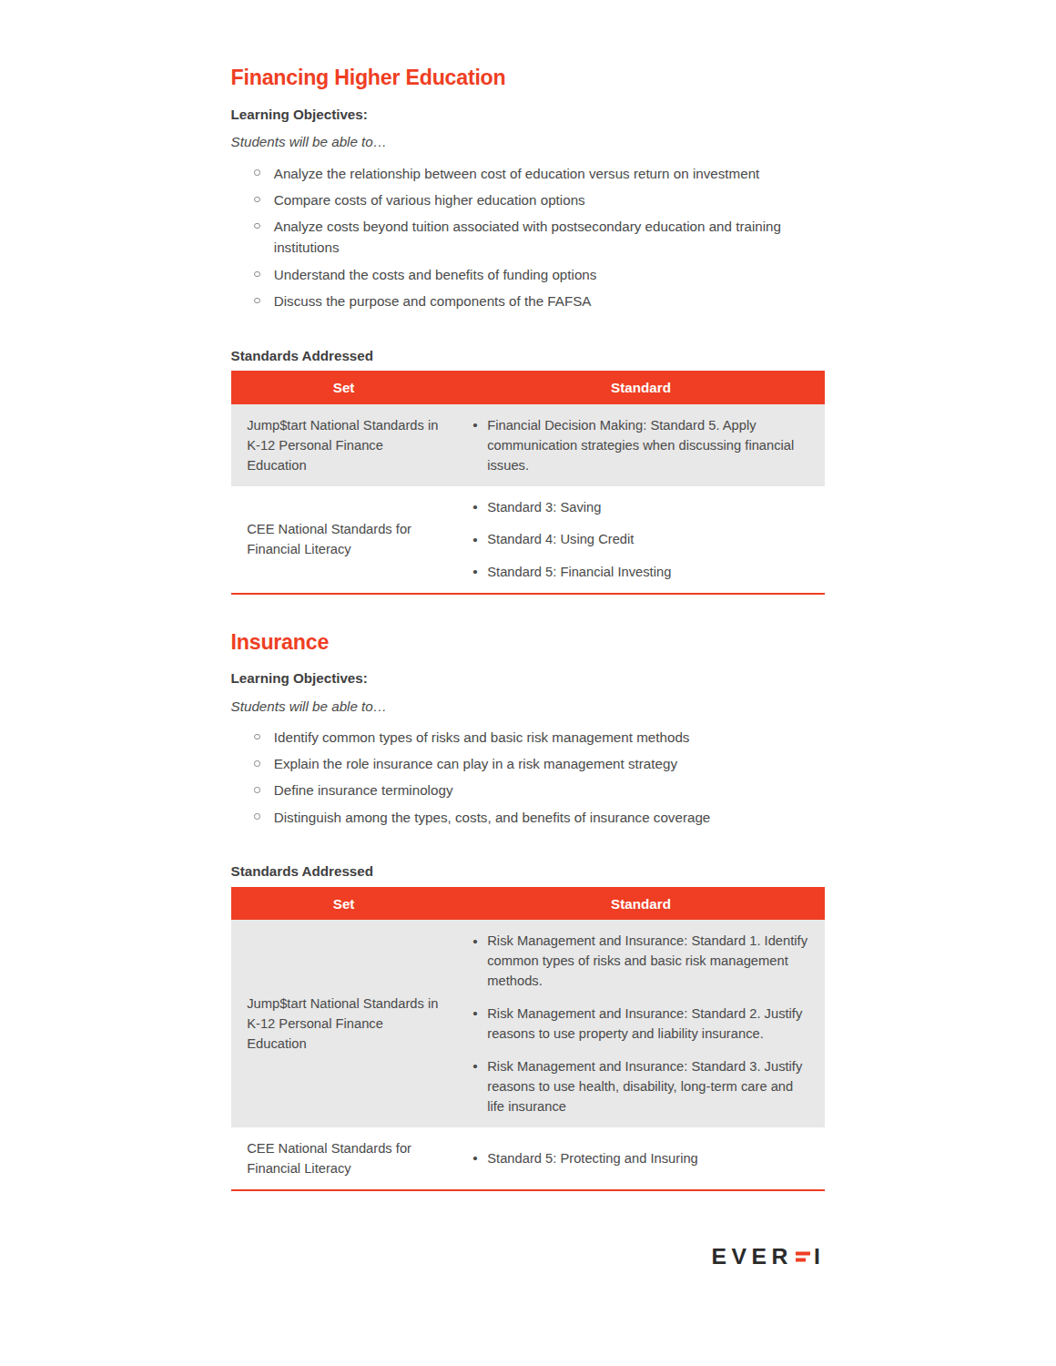Financing Higher Education
Learning Objectives:
Students will be able to…
Analyze the relationship between cost of education versus return on investment
Compare costs of various higher education options
Analyze costs beyond tuition associated with postsecondary education and training institutions
Understand the costs and benefits of funding options
Discuss the purpose and components of the FAFSA
Standards Addressed
| Set | Standard |
| --- | --- |
| Jump$tart National Standards in K-12 Personal Finance Education | Financial Decision Making: Standard 5. Apply communication strategies when discussing financial issues. |
| CEE National Standards for Financial Literacy | Standard 3: Saving Standard 4: Using Credit Standard 5: Financial Investing |
Insurance
Learning Objectives:
Students will be able to…
Identify common types of risks and basic risk management methods
Explain the role insurance can play in a risk management strategy
Define insurance terminology
Distinguish among the types, costs, and benefits of insurance coverage
Standards Addressed
| Set | Standard |
| --- | --- |
| Jump$tart National Standards in K-12 Personal Finance Education | Risk Management and Insurance: Standard 1. Identify common types of risks and basic risk management methods. Risk Management and Insurance: Standard 2. Justify reasons to use property and liability insurance. Risk Management and Insurance: Standard 3. Justify reasons to use health, disability, long-term care and life insurance |
| CEE National Standards for Financial Literacy | Standard 5: Protecting and Insuring |
EVER I